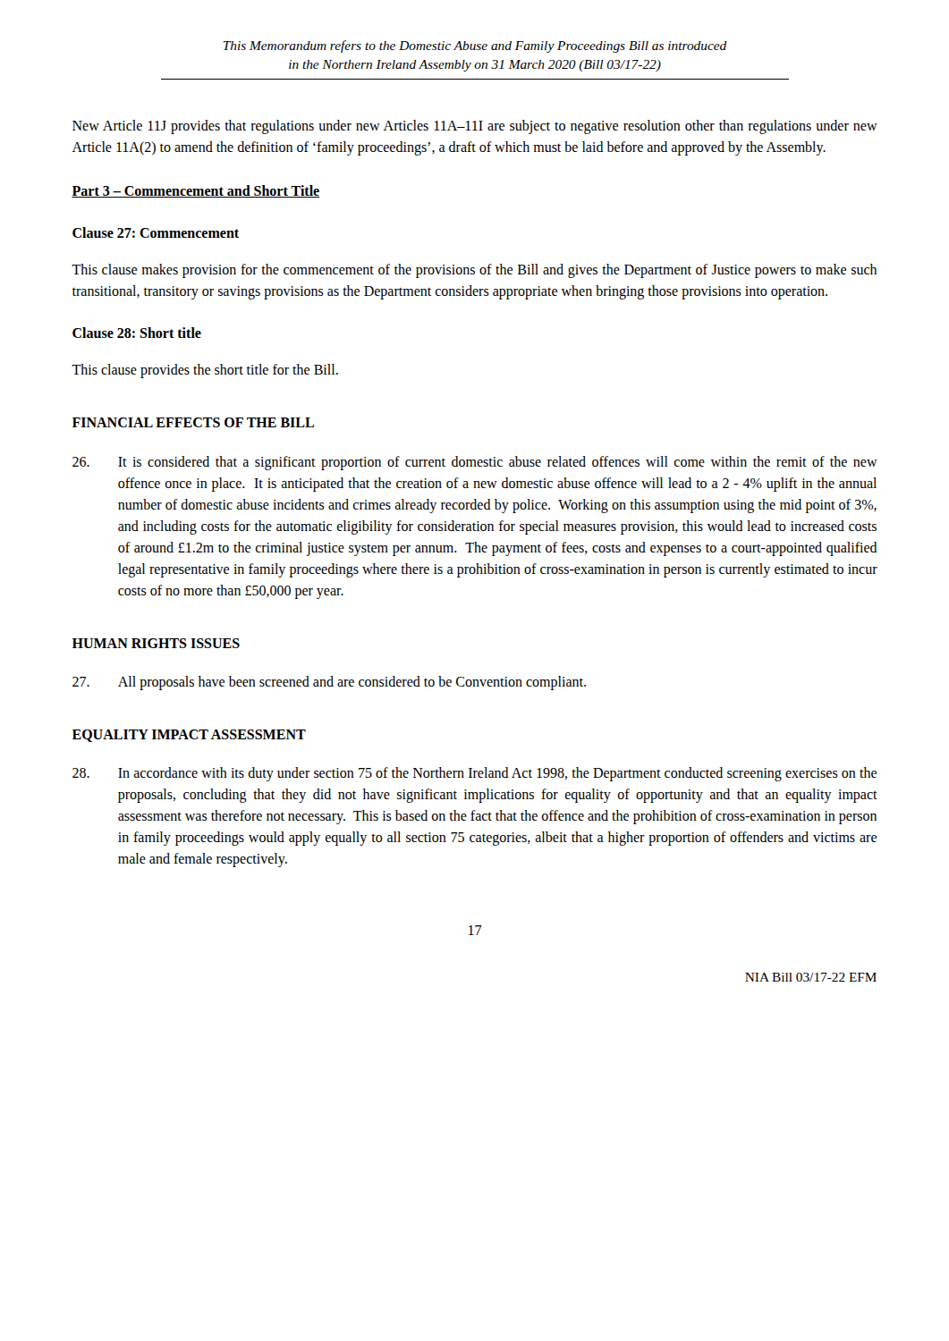This Memorandum refers to the Domestic Abuse and Family Proceedings Bill as introduced
in the Northern Ireland Assembly on 31 March 2020 (Bill 03/17-22)
New Article 11J provides that regulations under new Articles 11A–11I are subject to negative resolution other than regulations under new Article 11A(2) to amend the definition of ‘family proceedings’, a draft of which must be laid before and approved by the Assembly.
Part 3 – Commencement and Short Title
Clause 27: Commencement
This clause makes provision for the commencement of the provisions of the Bill and gives the Department of Justice powers to make such transitional, transitory or savings provisions as the Department considers appropriate when bringing those provisions into operation.
Clause 28: Short title
This clause provides the short title for the Bill.
Financial Effects of the Bill
26.
It is considered that a significant proportion of current domestic abuse related offences will come within the remit of the new offence once in place. It is anticipated that the creation of a new domestic abuse offence will lead to a 2 - 4% uplift in the annual number of domestic abuse incidents and crimes already recorded by police. Working on this assumption using the mid point of 3%, and including costs for the automatic eligibility for consideration for special measures provision, this would lead to increased costs of around £1.2m to the criminal justice system per annum. The payment of fees, costs and expenses to a court-appointed qualified legal representative in family proceedings where there is a prohibition of cross-examination in person is currently estimated to incur costs of no more than £50,000 per year.
Human Rights Issues
27.
All proposals have been screened and are considered to be Convention compliant.
Equality Impact Assessment
28.
In accordance with its duty under section 75 of the Northern Ireland Act 1998, the Department conducted screening exercises on the proposals, concluding that they did not have significant implications for equality of opportunity and that an equality impact assessment was therefore not necessary. This is based on the fact that the offence and the prohibition of cross-examination in person in family proceedings would apply equally to all section 75 categories, albeit that a higher proportion of offenders and victims are male and female respectively.
17
NIA Bill 03/17-22 EFM